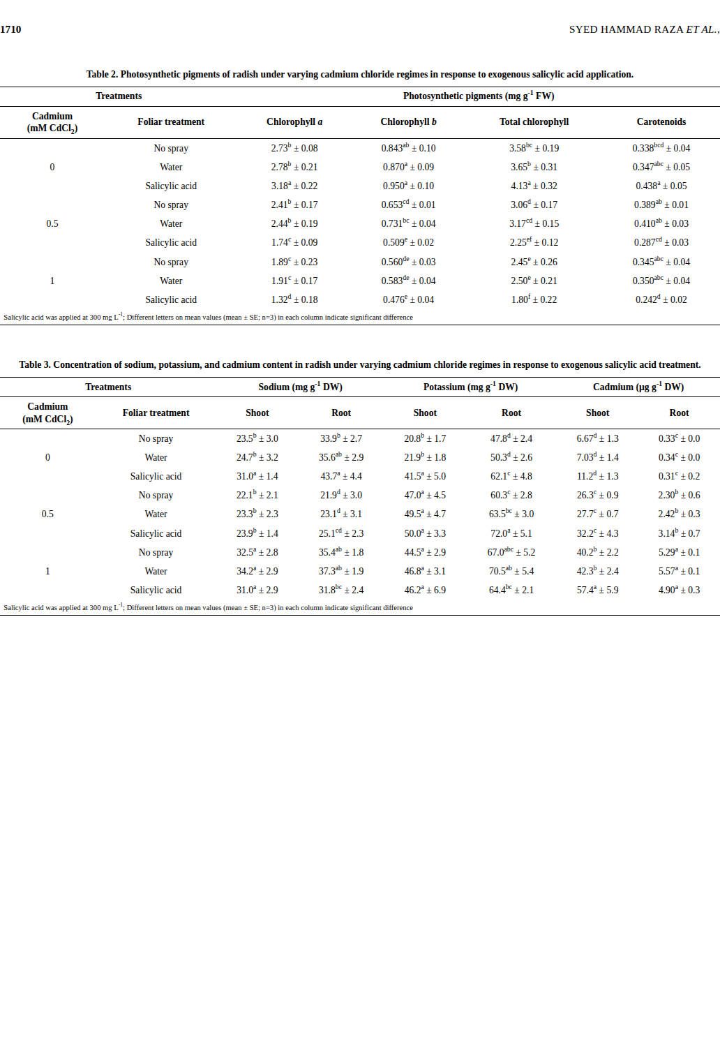1710 SYED HAMMAD RAZA ET AL.,
Table 2. Photosynthetic pigments of radish under varying cadmium chloride regimes in response to exogenous salicylic acid application.
| Treatments | Photosynthetic pigments (mg g -1 FW) |
| --- | --- |
| Cadmium (mM CdCl 2 ) | Foliar treatment | Chlorophyll a | Chlorophyll b | Total chlorophyll | Carotenoids |
| 0 | No spray | 2.73 b ± 0.08 | 0.843 ab ± 0.10 | 3.58 bc ± 0.19 | 0.338 bcd ± 0.04 |
| Water | 2.78 b ± 0.21 | 0.870 a ± 0.09 | 3.65 b ± 0.31 | 0.347 abc ± 0.05 |
| Salicylic acid | 3.18 a ± 0.22 | 0.950 a ± 0.10 | 4.13 a ± 0.32 | 0.438 a ± 0.05 |
| 0.5 | No spray | 2.41 b ± 0.17 | 0.653 cd ± 0.01 | 3.06 d ± 0.17 | 0.389 ab ± 0.01 |
| Water | 2.44 b ± 0.19 | 0.731 bc ± 0.04 | 3.17 cd ± 0.15 | 0.410 ab ± 0.03 |
| Salicylic acid | 1.74 c ± 0.09 | 0.509 e ± 0.02 | 2.25 ef ± 0.12 | 0.287 cd ± 0.03 |
| 1 | No spray | 1.89 c ± 0.23 | 0.560 de ± 0.03 | 2.45 e ± 0.26 | 0.345 abc ± 0.04 |
| Water | 1.91 c ± 0.17 | 0.583 de ± 0.04 | 2.50 e ± 0.21 | 0.350 abc ± 0.04 |
| Salicylic acid | 1.32 d ± 0.18 | 0.476 e ± 0.04 | 1.80 f ± 0.22 | 0.242 d ± 0.02 |
| Salicylic acid was applied at 300 mg L -1 ; Different letters on mean values (mean ± SE; n=3) in each column indicate significant difference |
Table 3. Concentration of sodium, potassium, and cadmium content in radish under varying cadmium chloride regimes in response to exogenous salicylic acid treatment.
| Treatments | Sodium (mg g -1 DW) | Potassium (mg g -1 DW) | Cadmium (µg g -1 DW) |
| --- | --- | --- | --- |
| Cadmium (mM CdCl 2 ) | Foliar treatment | Shoot | Root | Shoot | Root | Shoot | Root |
| 0 | No spray | 23.5 b ± 3.0 | 33.9 b ± 2.7 | 20.8 b ± 1.7 | 47.8 d ± 2.4 | 6.67 d ± 1.3 | 0.33 c ± 0.0 |
| Water | 24.7 b ± 3.2 | 35.6 ab ± 2.9 | 21.9 b ± 1.8 | 50.3 d ± 2.6 | 7.03 d ± 1.4 | 0.34 c ± 0.0 |
| Salicylic acid | 31.0 a ± 1.4 | 43.7 a ± 4.4 | 41.5 a ± 5.0 | 62.1 c ± 4.8 | 11.2 d ± 1.3 | 0.31 c ± 0.2 |
| 0.5 | No spray | 22.1 b ± 2.1 | 21.9 d ± 3.0 | 47.0 a ± 4.5 | 60.3 c ± 2.8 | 26.3 c ± 0.9 | 2.30 b ± 0.6 |
| Water | 23.3 b ± 2.3 | 23.1 d ± 3.1 | 49.5 a ± 4.7 | 63.5 bc ± 3.0 | 27.7 c ± 0.7 | 2.42 b ± 0.3 |
| Salicylic acid | 23.9 b ± 1.4 | 25.1 cd ± 2.3 | 50.0 a ± 3.3 | 72.0 a ± 5.1 | 32.2 c ± 4.3 | 3.14 b ± 0.7 |
| 1 | No spray | 32.5 a ± 2.8 | 35.4 ab ± 1.8 | 44.5 a ± 2.9 | 67.0 abc ± 5.2 | 40.2 b ± 2.2 | 5.29 a ± 0.1 |
| Water | 34.2 a ± 2.9 | 37.3 ab ± 1.9 | 46.8 a ± 3.1 | 70.5 ab ± 5.4 | 42.3 b ± 2.4 | 5.57 a ± 0.1 |
| Salicylic acid | 31.0 a ± 2.9 | 31.8 bc ± 2.4 | 46.2 a ± 6.9 | 64.4 bc ± 2.1 | 57.4 a ± 5.9 | 4.90 a ± 0.3 |
| Salicylic acid was applied at 300 mg L -1 ; Different letters on mean values (mean ± SE; n=3) in each column indicate significant difference |